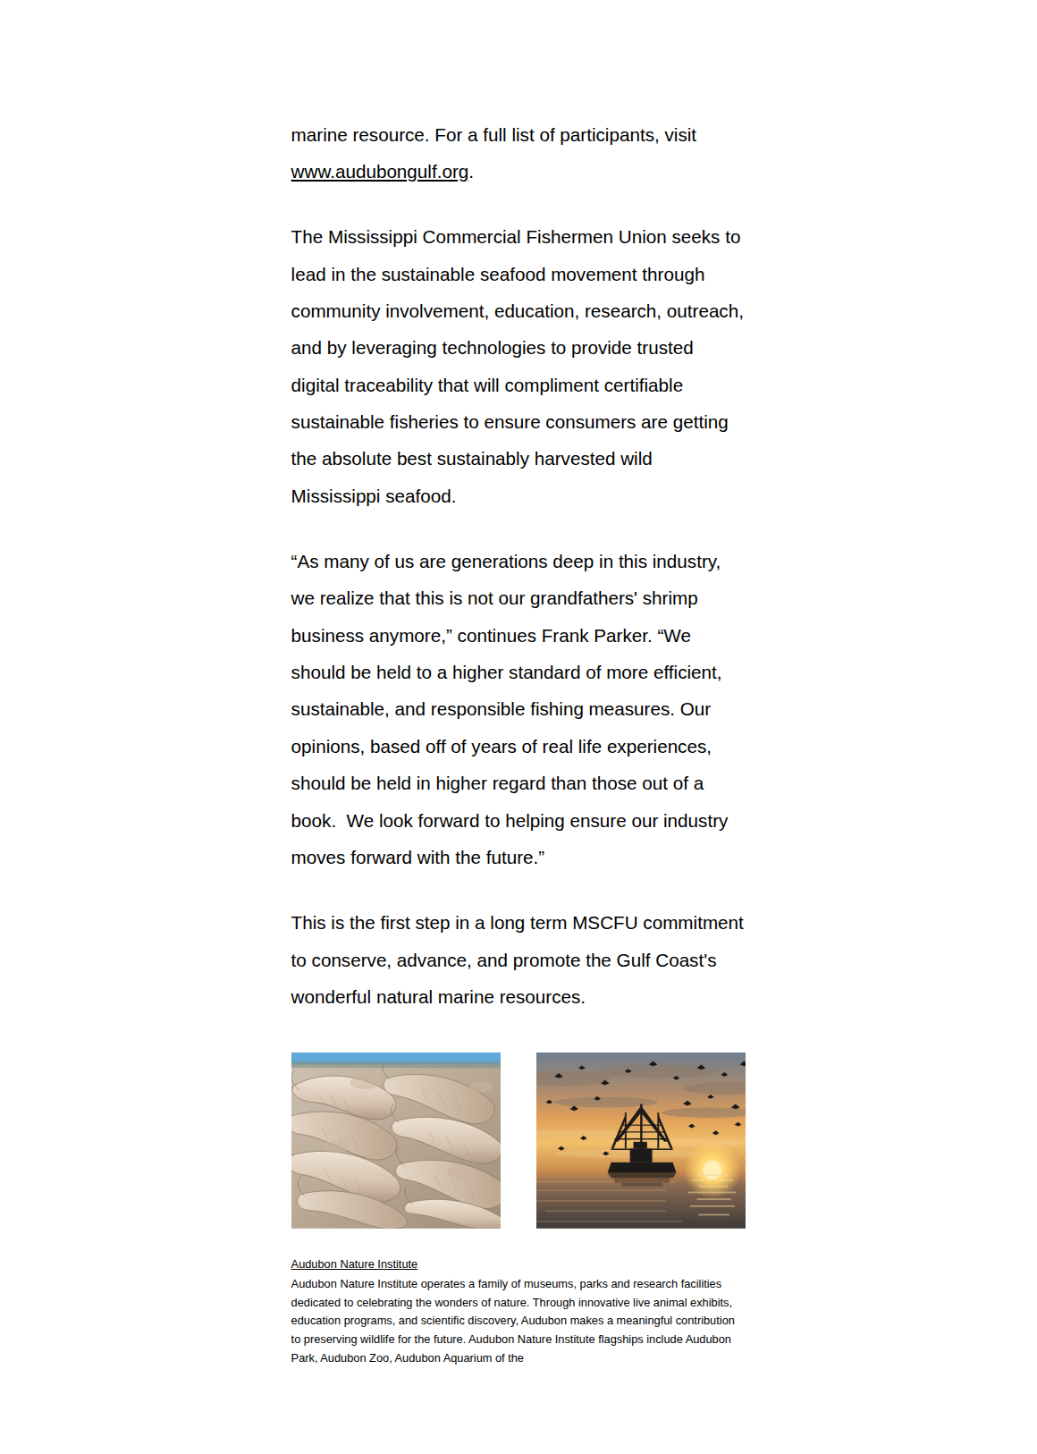marine resource. For a full list of participants, visit www.audubongulf.org.
The Mississippi Commercial Fishermen Union seeks to lead in the sustainable seafood movement through community involvement, education, research, outreach, and by leveraging technologies to provide trusted digital traceability that will compliment certifiable sustainable fisheries to ensure consumers are getting the absolute best sustainably harvested wild Mississippi seafood.
“As many of us are generations deep in this industry, we realize that this is not our grandfathers' shrimp business anymore,” continues Frank Parker. “We should be held to a higher standard of more efficient, sustainable, and responsible fishing measures. Our opinions, based off of years of real life experiences, should be held in higher regard than those out of a book. We look forward to helping ensure our industry moves forward with the future.”
This is the first step in a long term MSCFU commitment to conserve, advance, and promote the Gulf Coast's wonderful natural marine resources.
Audubon Nature Institute Audubon Nature Institute operates a family of museums, parks and research facilities dedicated to celebrating the wonders of nature. Through innovative live animal exhibits, education programs, and scientific discovery, Audubon makes a meaningful contribution to preserving wildlife for the future. Audubon Nature Institute flagships include Audubon Park, Audubon Zoo, Audubon Aquarium of the